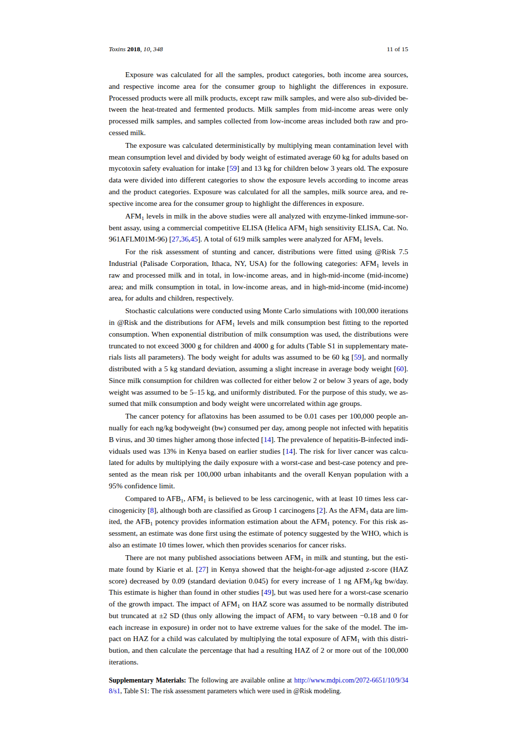Toxins 2018, 10, 348
11 of 15
Exposure was calculated for all the samples, product categories, both income area sources, and respective income area for the consumer group to highlight the differences in exposure. Processed products were all milk products, except raw milk samples, and were also sub-divided between the heat-treated and fermented products. Milk samples from mid-income areas were only processed milk samples, and samples collected from low-income areas included both raw and processed milk.
The exposure was calculated deterministically by multiplying mean contamination level with mean consumption level and divided by body weight of estimated average 60 kg for adults based on mycotoxin safety evaluation for intake [59] and 13 kg for children below 3 years old. The exposure data were divided into different categories to show the exposure levels according to income areas and the product categories. Exposure was calculated for all the samples, milk source area, and respective income area for the consumer group to highlight the differences in exposure.
AFM1 levels in milk in the above studies were all analyzed with enzyme-linked immune-sorbent assay, using a commercial competitive ELISA (Helica AFM1 high sensitivity ELISA, Cat. No. 961AFLM01M-96) [27,36,45]. A total of 619 milk samples were analyzed for AFM1 levels.
For the risk assessment of stunting and cancer, distributions were fitted using @Risk 7.5 Industrial (Palisade Corporation, Ithaca, NY, USA) for the following categories: AFM1 levels in raw and processed milk and in total, in low-income areas, and in high-mid-income (mid-income) area; and milk consumption in total, in low-income areas, and in high-mid-income (mid-income) area, for adults and children, respectively.
Stochastic calculations were conducted using Monte Carlo simulations with 100,000 iterations in @Risk and the distributions for AFM1 levels and milk consumption best fitting to the reported consumption. When exponential distribution of milk consumption was used, the distributions were truncated to not exceed 3000 g for children and 4000 g for adults (Table S1 in supplementary materials lists all parameters). The body weight for adults was assumed to be 60 kg [59], and normally distributed with a 5 kg standard deviation, assuming a slight increase in average body weight [60]. Since milk consumption for children was collected for either below 2 or below 3 years of age, body weight was assumed to be 5–15 kg, and uniformly distributed. For the purpose of this study, we assumed that milk consumption and body weight were uncorrelated within age groups.
The cancer potency for aflatoxins has been assumed to be 0.01 cases per 100,000 people annually for each ng/kg bodyweight (bw) consumed per day, among people not infected with hepatitis B virus, and 30 times higher among those infected [14]. The prevalence of hepatitis-B-infected individuals used was 13% in Kenya based on earlier studies [14]. The risk for liver cancer was calculated for adults by multiplying the daily exposure with a worst-case and best-case potency and presented as the mean risk per 100,000 urban inhabitants and the overall Kenyan population with a 95% confidence limit.
Compared to AFB1, AFM1 is believed to be less carcinogenic, with at least 10 times less carcinogenicity [8], although both are classified as Group 1 carcinogens [2]. As the AFM1 data are limited, the AFB1 potency provides information estimation about the AFM1 potency. For this risk assessment, an estimate was done first using the estimate of potency suggested by the WHO, which is also an estimate 10 times lower, which then provides scenarios for cancer risks.
There are not many published associations between AFM1 in milk and stunting, but the estimate found by Kiarie et al. [27] in Kenya showed that the height-for-age adjusted z-score (HAZ score) decreased by 0.09 (standard deviation 0.045) for every increase of 1 ng AFM1/kg bw/day. This estimate is higher than found in other studies [49], but was used here for a worst-case scenario of the growth impact. The impact of AFM1 on HAZ score was assumed to be normally distributed but truncated at ±2 SD (thus only allowing the impact of AFM1 to vary between −0.18 and 0 for each increase in exposure) in order not to have extreme values for the sake of the model. The impact on HAZ for a child was calculated by multiplying the total exposure of AFM1 with this distribution, and then calculate the percentage that had a resulting HAZ of 2 or more out of the 100,000 iterations.
Supplementary Materials: The following are available online at http://www.mdpi.com/2072-6651/10/9/348/s1, Table S1: The risk assessment parameters which were used in @Risk modeling.